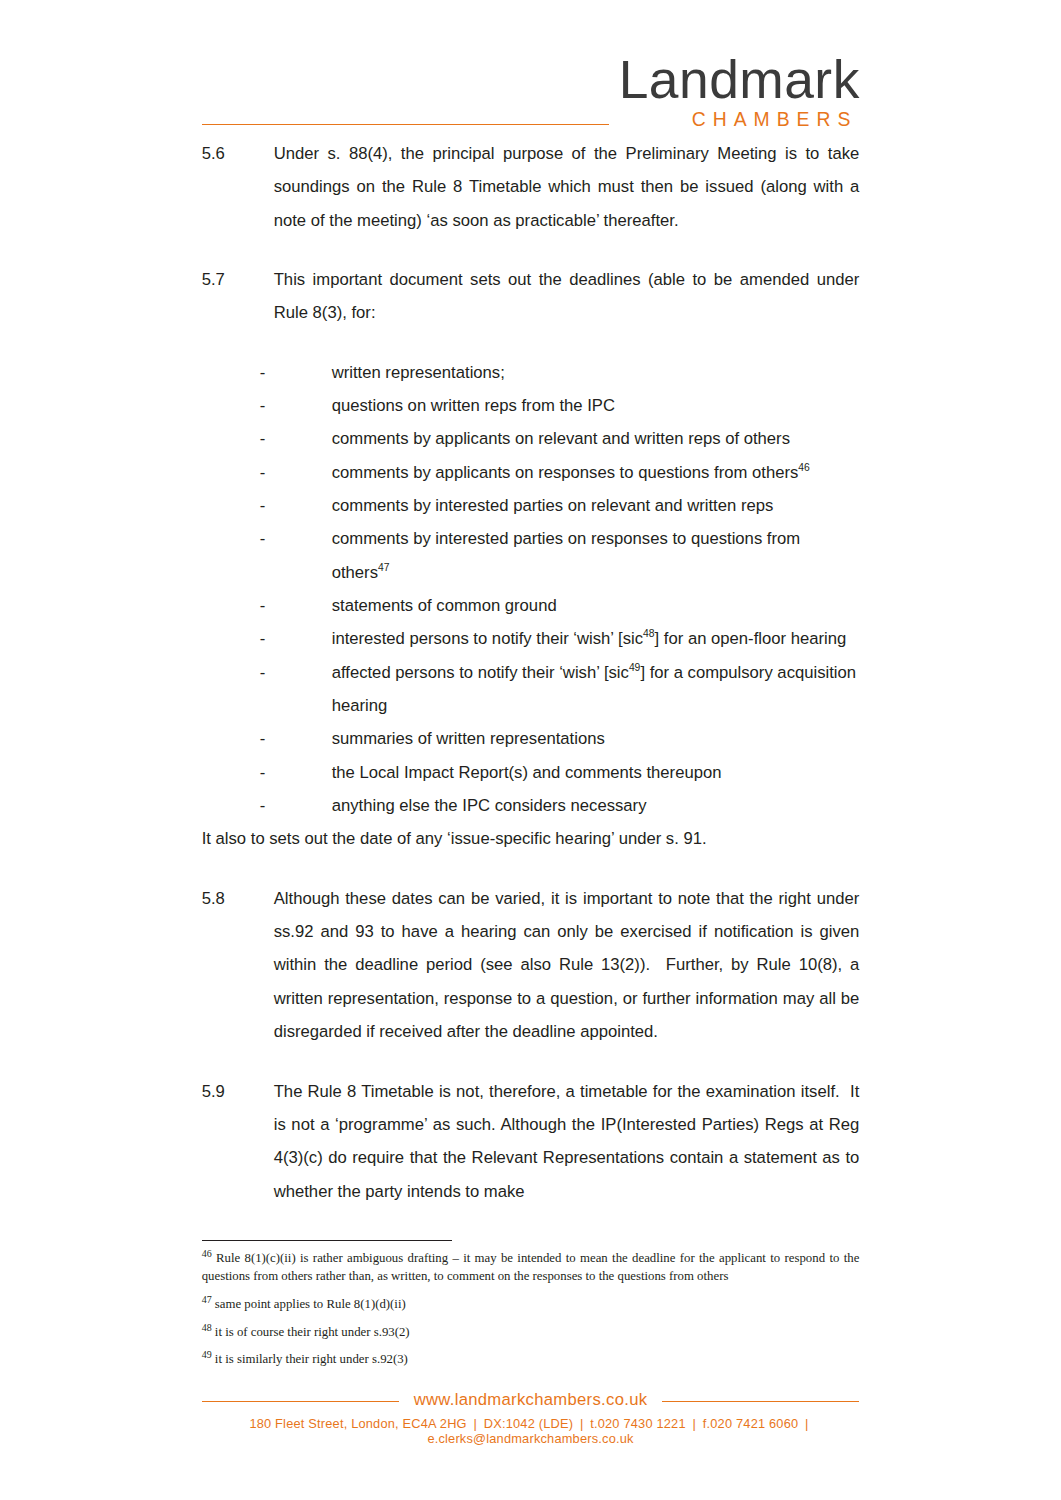Landmark
CHAMBERS
5.6
Under s. 88(4), the principal purpose of the Preliminary Meeting is to take soundings on the Rule 8 Timetable which must then be issued (along with a note of the meeting) ‘as soon as practicable’ thereafter.
5.7
This important document sets out the deadlines (able to be amended under Rule 8(3), for:
-written representations;
-questions on written reps from the IPC
-comments by applicants on relevant and written reps of others
-comments by applicants on responses to questions from others46
-comments by interested parties on relevant and written reps
-comments by interested parties on responses to questions from others47
-statements of common ground
-interested persons to notify their ‘wish’ [sic48] for an open-floor hearing
-affected persons to notify their ‘wish’ [sic49] for a compulsory acquisition hearing
-summaries of written representations
-the Local Impact Report(s) and comments thereupon
-anything else the IPC considers necessary
It also to sets out the date of any ‘issue-specific hearing’ under s. 91.
5.8
Although these dates can be varied, it is important to note that the right under ss.92 and 93 to have a hearing can only be exercised if notification is given within the deadline period (see also Rule 13(2)). Further, by Rule 10(8), a written representation, response to a question, or further information may all be disregarded if received after the deadline appointed.
5.9
The Rule 8 Timetable is not, therefore, a timetable for the examination itself. It is not a ‘programme’ as such. Although the IP(Interested Parties) Regs at Reg 4(3)(c) do require that the Relevant Representations contain a statement as to whether the party intends to make
46 Rule 8(1)(c)(ii) is rather ambiguous drafting – it may be intended to mean the deadline for the applicant to respond to the questions from others rather than, as written, to comment on the responses to the questions from others
47 same point applies to Rule 8(1)(d)(ii)
48 it is of course their right under s.93(2)
49 it is similarly their right under s.92(3)
www.landmarkchambers.co.uk
180 Fleet Street, London, EC4A 2HG | DX:1042 (LDE) | t.020 7430 1221 | f.020 7421 6060 | e.clerks@landmarkchambers.co.uk